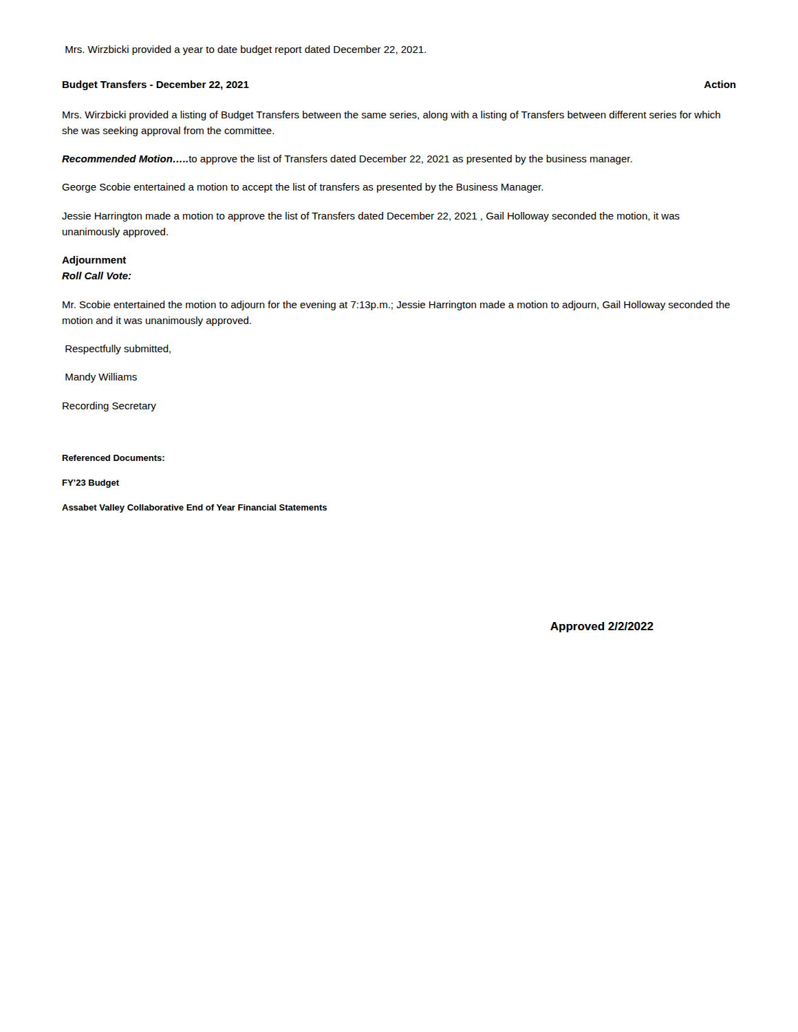Mrs. Wirzbicki provided a year to date budget report dated December 22, 2021.
Budget Transfers - December 22, 2021 Action
Mrs. Wirzbicki provided a listing of Budget Transfers between the same series, along with a listing of Transfers between different series for which she was seeking approval from the committee.
Recommended Motion….. to approve the list of Transfers dated December 22, 2021 as presented by the business manager.
George Scobie entertained a motion to accept the list of transfers as presented by the Business Manager.
Jessie Harrington made a motion to approve the list of Transfers dated December 22, 2021 , Gail Holloway seconded the motion, it was unanimously approved.
Adjournment
Roll Call Vote:
Mr. Scobie entertained the motion to adjourn for the evening at 7:13p.m.; Jessie Harrington made a motion to adjourn, Gail Holloway seconded the motion and it was unanimously approved.
Respectfully submitted,
Mandy Williams
Recording Secretary
Referenced Documents:
FY’23 Budget
Assabet Valley Collaborative End of Year Financial Statements
Approved 2/2/2022